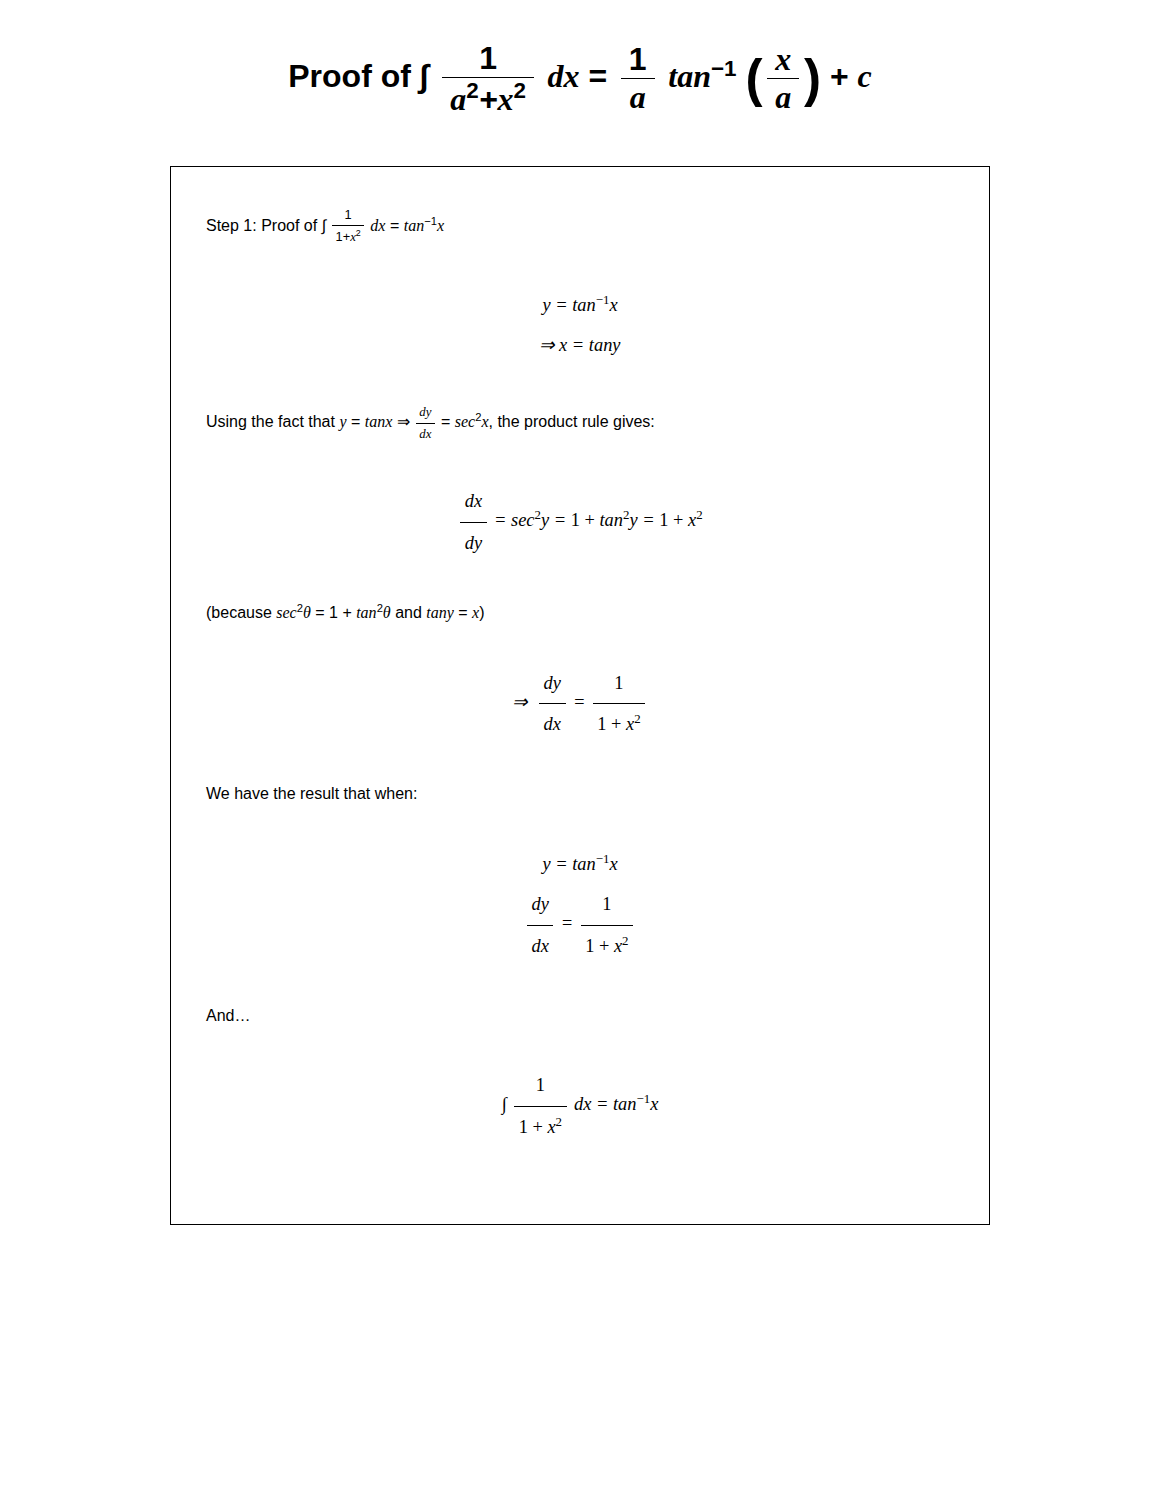Proof of ∫ 1 a2+x2 dx = 1 a tan−1 (xa) + c
Step 1: Proof of ∫ 11+x2 dx = tan−1x
y = tan−1x ⇒ x = tany
Using the fact that y = tanx ⇒ dy dx = sec2x, the product rule gives:
dx dy = sec2y = 1 + tan2y = 1 + x2
(because sec2θ = 1 + tan2θ and tany = x)
⇒ dy dx = 11 + x2
We have the result that when:
y = tan−1x dy dx = 11 + x2
And…
∫ 11 + x2 dx = tan−1x